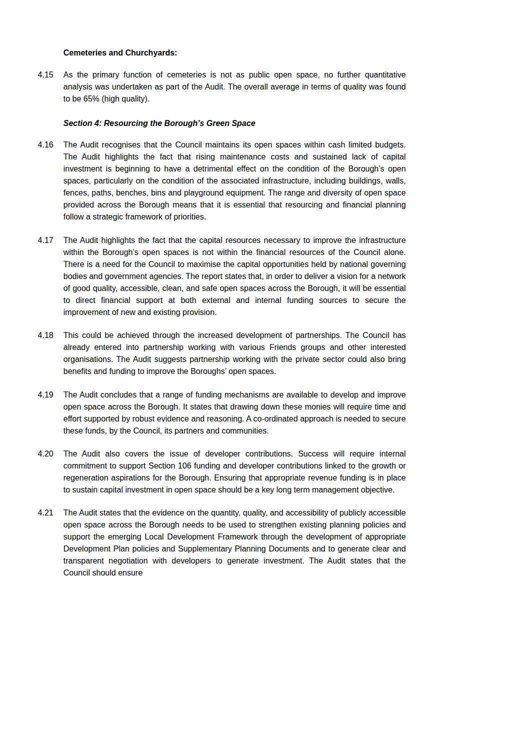Cemeteries and Churchyards:
4.15
As the primary function of cemeteries is not as public open space, no further quantitative analysis was undertaken as part of the Audit. The overall average in terms of quality was found to be 65% (high quality).
Section 4: Resourcing the Borough’s Green Space
4.16
The Audit recognises that the Council maintains its open spaces within cash limited budgets. The Audit highlights the fact that rising maintenance costs and sustained lack of capital investment is beginning to have a detrimental effect on the condition of the Borough’s open spaces, particularly on the condition of the associated infrastructure, including buildings, walls, fences, paths, benches, bins and playground equipment. The range and diversity of open space provided across the Borough means that it is essential that resourcing and financial planning follow a strategic framework of priorities.
4.17
The Audit highlights the fact that the capital resources necessary to improve the infrastructure within the Borough’s open spaces is not within the financial resources of the Council alone. There is a need for the Council to maximise the capital opportunities held by national governing bodies and government agencies. The report states that, in order to deliver a vision for a network of good quality, accessible, clean, and safe open spaces across the Borough, it will be essential to direct financial support at both external and internal funding sources to secure the improvement of new and existing provision.
4.18
This could be achieved through the increased development of partnerships. The Council has already entered into partnership working with various Friends groups and other interested organisations. The Audit suggests partnership working with the private sector could also bring benefits and funding to improve the Boroughs’ open spaces.
4.19
The Audit concludes that a range of funding mechanisms are available to develop and improve open space across the Borough. It states that drawing down these monies will require time and effort supported by robust evidence and reasoning. A co-ordinated approach is needed to secure these funds, by the Council, its partners and communities.
4.20
The Audit also covers the issue of developer contributions. Success will require internal commitment to support Section 106 funding and developer contributions linked to the growth or regeneration aspirations for the Borough. Ensuring that appropriate revenue funding is in place to sustain capital investment in open space should be a key long term management objective.
4.21
The Audit states that the evidence on the quantity, quality, and accessibility of publicly accessible open space across the Borough needs to be used to strengthen existing planning policies and support the emerging Local Development Framework through the development of appropriate Development Plan policies and Supplementary Planning Documents and to generate clear and transparent negotiation with developers to generate investment. The Audit states that the Council should ensure